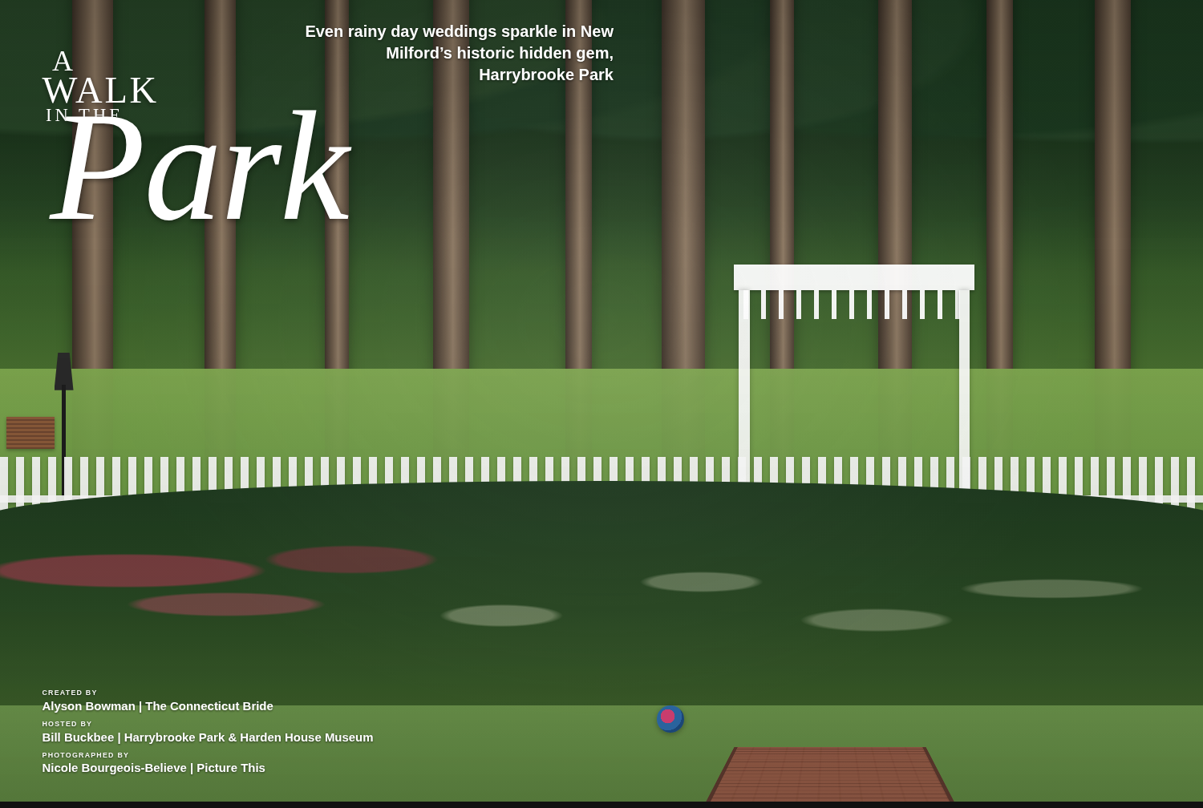Even rainy day weddings sparkle in New Milford’s historic hidden gem, Harrybrooke Park
A WALK IN THE Park
Created by
Alyson Bowman | The Connecticut Bride
Hosted by
Bill Buckbee | Harrybrooke Park & Harden House Museum
Photographed by
Nicole Bourgeois-Believe | Picture This